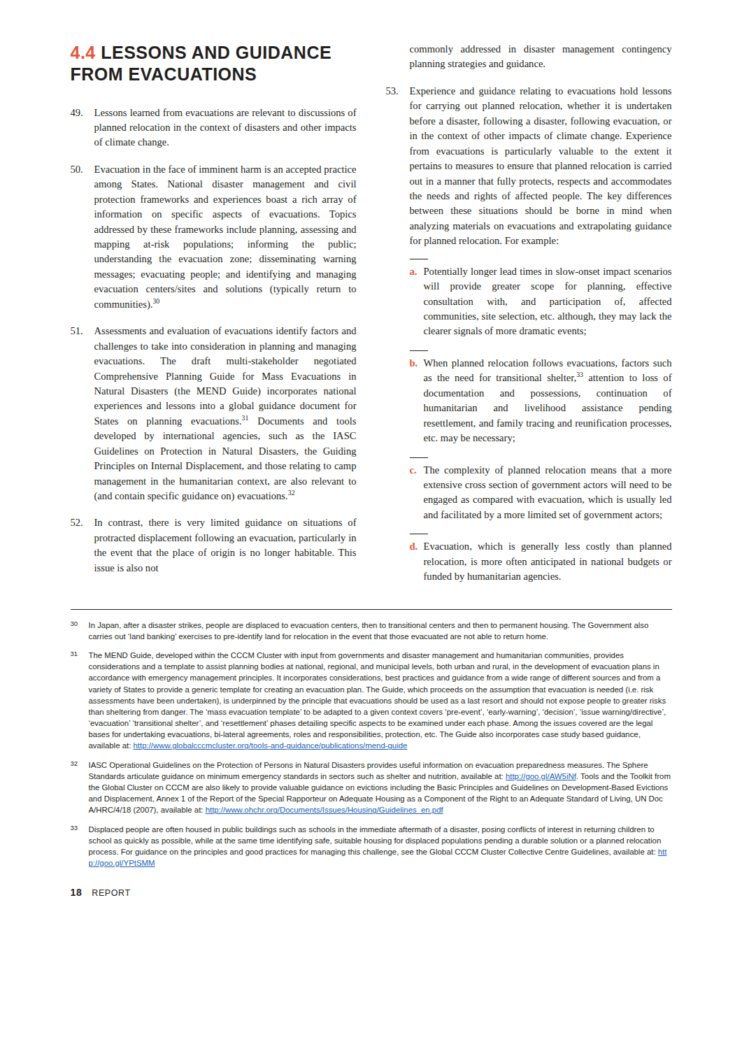4.4 Lessons and Guidance
from Evacuations
49. Lessons learned from evacuations are relevant to discussions of planned relocation in the context of disasters and other impacts of climate change.
50. Evacuation in the face of imminent harm is an accepted practice among States. National disaster management and civil protection frameworks and experiences boast a rich array of information on specific aspects of evacuations. Topics addressed by these frameworks include planning, assessing and mapping at-risk populations; informing the public; understanding the evacuation zone; disseminating warning messages; evacuating people; and identifying and managing evacuation centers/sites and solutions (typically return to communities).30
51. Assessments and evaluation of evacuations identify factors and challenges to take into consideration in planning and managing evacuations. The draft multi-stakeholder negotiated Comprehensive Planning Guide for Mass Evacuations in Natural Disasters (the MEND Guide) incorporates national experiences and lessons into a global guidance document for States on planning evacuations.31 Documents and tools developed by international agencies, such as the IASC Guidelines on Protection in Natural Disasters, the Guiding Principles on Internal Displacement, and those relating to camp management in the humanitarian context, are also relevant to (and contain specific guidance on) evacuations.32
52. In contrast, there is very limited guidance on situations of protracted displacement following an evacuation, particularly in the event that the place of origin is no longer habitable. This issue is also not
commonly addressed in disaster management contingency planning strategies and guidance.
53. Experience and guidance relating to evacuations hold lessons for carrying out planned relocation, whether it is undertaken before a disaster, following a disaster, following evacuation, or in the context of other impacts of climate change. Experience from evacuations is particularly valuable to the extent it pertains to measures to ensure that planned relocation is carried out in a manner that fully protects, respects and accommodates the needs and rights of affected people. The key differences between these situations should be borne in mind when analyzing materials on evacuations and extrapolating guidance for planned relocation. For example:
a. Potentially longer lead times in slow-onset impact scenarios will provide greater scope for planning, effective consultation with, and participation of, affected communities, site selection, etc. although, they may lack the clearer signals of more dramatic events;
b. When planned relocation follows evacuations, factors such as the need for transitional shelter,33 attention to loss of documentation and possessions, continuation of humanitarian and livelihood assistance pending resettlement, and family tracing and reunification processes, etc. may be necessary;
c. The complexity of planned relocation means that a more extensive cross section of government actors will need to be engaged as compared with evacuation, which is usually led and facilitated by a more limited set of government actors;
d. Evacuation, which is generally less costly than planned relocation, is more often anticipated in national budgets or funded by humanitarian agencies.
30 In Japan, after a disaster strikes, people are displaced to evacuation centers, then to transitional centers and then to permanent housing. The Government also carries out ‘land banking’ exercises to pre-identify land for relocation in the event that those evacuated are not able to return home.
31 The MEND Guide, developed within the CCCM Cluster with input from governments and disaster management and humanitarian communities, provides considerations and a template to assist planning bodies at national, regional, and municipal levels, both urban and rural, in the development of evacuation plans in accordance with emergency management principles. It incorporates considerations, best practices and guidance from a wide range of different sources and from a variety of States to provide a generic template for creating an evacuation plan. The Guide, which proceeds on the assumption that evacuation is needed (i.e. risk assessments have been undertaken), is underpinned by the principle that evacuations should be used as a last resort and should not expose people to greater risks than sheltering from danger. The ‘mass evacuation template’ to be adapted to a given context covers ‘pre-event’, ‘early-warning’, ‘decision’, ‘issue warning/directive’, ‘evacuation’ ‘transitional shelter’, and ‘resettlement’ phases detailing specific aspects to be examined under each phase. Among the issues covered are the legal bases for undertaking evacuations, bi-lateral agreements, roles and responsibilities, protection, etc. The Guide also incorporates case study based guidance, available at: http://www.globalcccmcluster.org/tools-and-guidance/publications/mend-guide
32 IASC Operational Guidelines on the Protection of Persons in Natural Disasters provides useful information on evacuation preparedness measures. The Sphere Standards articulate guidance on minimum emergency standards in sectors such as shelter and nutrition, available at: http://goo.gl/AW5iNf. Tools and the Toolkit from the Global Cluster on CCCM are also likely to provide valuable guidance on evictions including the Basic Principles and Guidelines on Development-Based Evictions and Displacement, Annex 1 of the Report of the Special Rapporteur on Adequate Housing as a Component of the Right to an Adequate Standard of Living, UN Doc A/HRC/4/18 (2007), available at: http://www.ohchr.org/Documents/Issues/Housing/Guidelines_en.pdf
33 Displaced people are often housed in public buildings such as schools in the immediate aftermath of a disaster, posing conflicts of interest in returning children to school as quickly as possible, while at the same time identifying safe, suitable housing for displaced populations pending a durable solution or a planned relocation process. For guidance on the principles and good practices for managing this challenge, see the Global CCCM Cluster Collective Centre Guidelines, available at: http://goo.gl/YPtSMM
18 REPORT